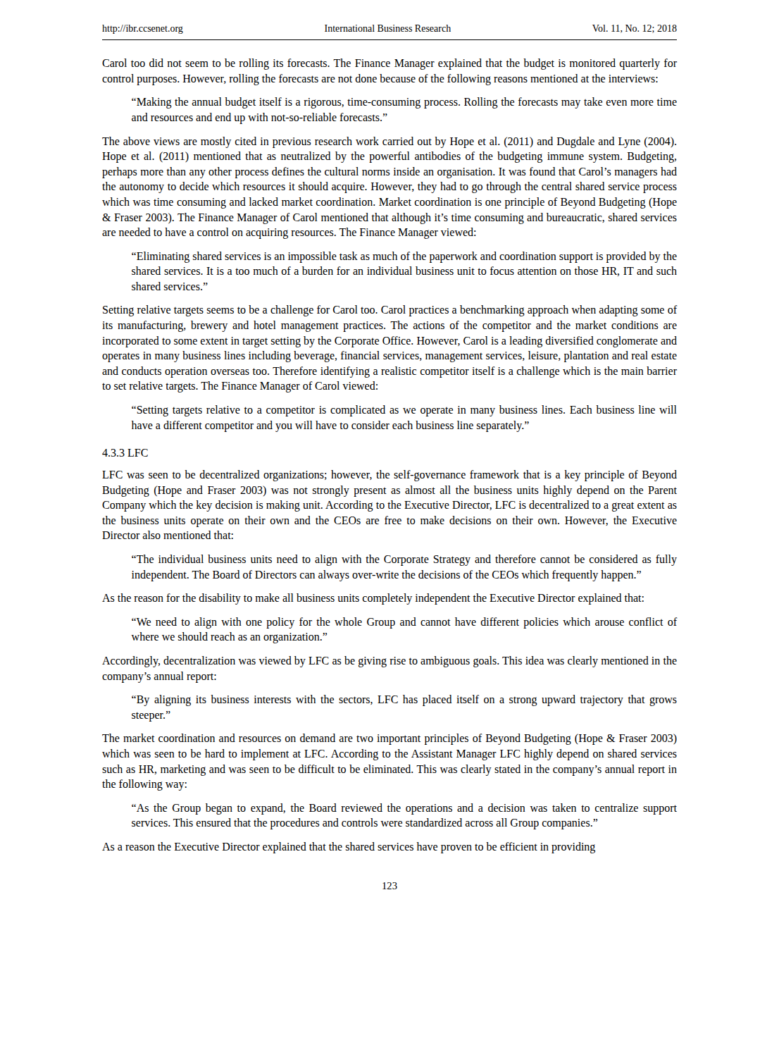http://ibr.ccsenet.org International Business Research Vol. 11, No. 12; 2018
Carol too did not seem to be rolling its forecasts. The Finance Manager explained that the budget is monitored quarterly for control purposes. However, rolling the forecasts are not done because of the following reasons mentioned at the interviews:
“Making the annual budget itself is a rigorous, time-consuming process. Rolling the forecasts may take even more time and resources and end up with not-so-reliable forecasts.”
The above views are mostly cited in previous research work carried out by Hope et al. (2011) and Dugdale and Lyne (2004). Hope et al. (2011) mentioned that as neutralized by the powerful antibodies of the budgeting immune system. Budgeting, perhaps more than any other process defines the cultural norms inside an organisation. It was found that Carol’s managers had the autonomy to decide which resources it should acquire. However, they had to go through the central shared service process which was time consuming and lacked market coordination. Market coordination is one principle of Beyond Budgeting (Hope & Fraser 2003). The Finance Manager of Carol mentioned that although it’s time consuming and bureaucratic, shared services are needed to have a control on acquiring resources. The Finance Manager viewed:
“Eliminating shared services is an impossible task as much of the paperwork and coordination support is provided by the shared services. It is a too much of a burden for an individual business unit to focus attention on those HR, IT and such shared services.”
Setting relative targets seems to be a challenge for Carol too. Carol practices a benchmarking approach when adapting some of its manufacturing, brewery and hotel management practices. The actions of the competitor and the market conditions are incorporated to some extent in target setting by the Corporate Office. However, Carol is a leading diversified conglomerate and operates in many business lines including beverage, financial services, management services, leisure, plantation and real estate and conducts operation overseas too. Therefore identifying a realistic competitor itself is a challenge which is the main barrier to set relative targets. The Finance Manager of Carol viewed:
“Setting targets relative to a competitor is complicated as we operate in many business lines. Each business line will have a different competitor and you will have to consider each business line separately.”
4.3.3 LFC
LFC was seen to be decentralized organizations; however, the self-governance framework that is a key principle of Beyond Budgeting (Hope and Fraser 2003) was not strongly present as almost all the business units highly depend on the Parent Company which the key decision is making unit. According to the Executive Director, LFC is decentralized to a great extent as the business units operate on their own and the CEOs are free to make decisions on their own. However, the Executive Director also mentioned that:
“The individual business units need to align with the Corporate Strategy and therefore cannot be considered as fully independent. The Board of Directors can always over-write the decisions of the CEOs which frequently happen.”
As the reason for the disability to make all business units completely independent the Executive Director explained that:
“We need to align with one policy for the whole Group and cannot have different policies which arouse conflict of where we should reach as an organization.”
Accordingly, decentralization was viewed by LFC as be giving rise to ambiguous goals. This idea was clearly mentioned in the company’s annual report:
“By aligning its business interests with the sectors, LFC has placed itself on a strong upward trajectory that grows steeper.”
The market coordination and resources on demand are two important principles of Beyond Budgeting (Hope & Fraser 2003) which was seen to be hard to implement at LFC. According to the Assistant Manager LFC highly depend on shared services such as HR, marketing and was seen to be difficult to be eliminated. This was clearly stated in the company’s annual report in the following way:
“As the Group began to expand, the Board reviewed the operations and a decision was taken to centralize support services. This ensured that the procedures and controls were standardized across all Group companies.”
As a reason the Executive Director explained that the shared services have proven to be efficient in providing
123